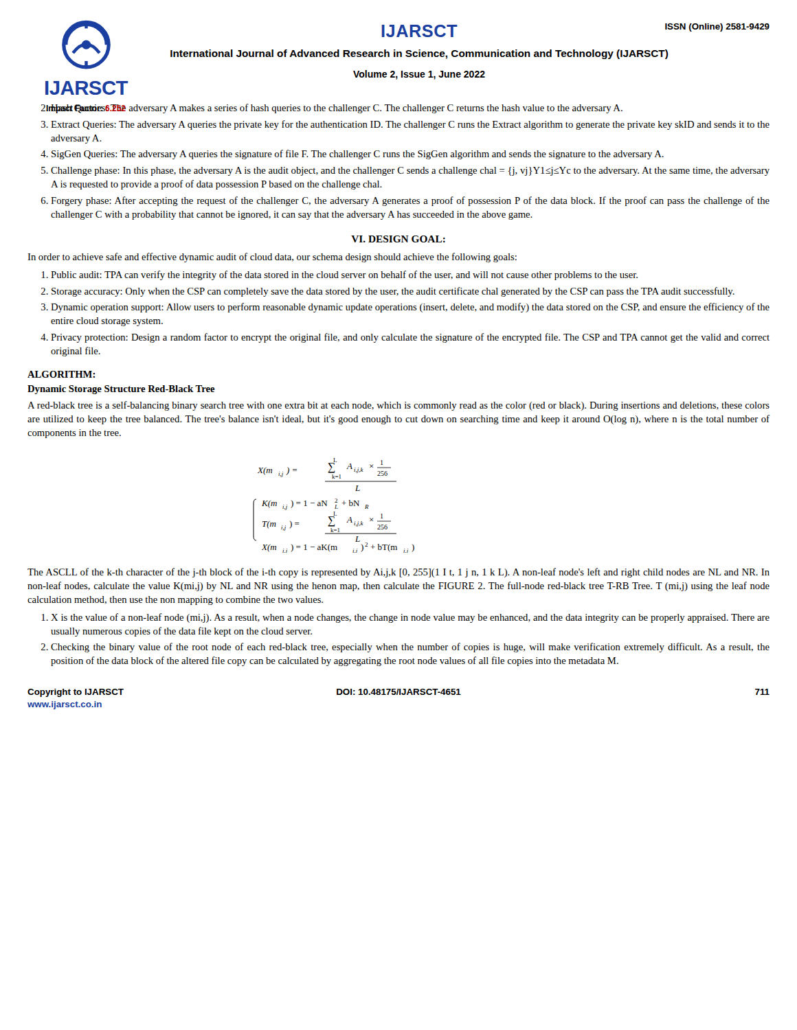ISSN (Online) 2581-9429
IJARSCT
Impact Factor: 6.252
IJARSCT
International Journal of Advanced Research in Science, Communication and Technology (IJARSCT)
Volume 2, Issue 1, June 2022
Hash Queries: The adversary A makes a series of hash queries to the challenger C. The challenger C returns the hash value to the adversary A.
Extract Queries: The adversary A queries the private key for the authentication ID. The challenger C runs the Extract algorithm to generate the private key skID and sends it to the adversary A.
SigGen Queries: The adversary A queries the signature of file F. The challenger C runs the SigGen algorithm and sends the signature to the adversary A.
Challenge phase: In this phase, the adversary A is the audit object, and the challenger C sends a challenge chal = {j, vj}Υ1≤j≤Υc to the adversary. At the same time, the adversary A is requested to provide a proof of data possession P based on the challenge chal.
Forgery phase: After accepting the request of the challenger C, the adversary A generates a proof of possession P of the data block. If the proof can pass the challenge of the challenger C with a probability that cannot be ignored, it can say that the adversary A has succeeded in the above game.
VI. DESIGN GOAL:
In order to achieve safe and effective dynamic audit of cloud data, our schema design should achieve the following goals:
Public audit: TPA can verify the integrity of the data stored in the cloud server on behalf of the user, and will not cause other problems to the user.
Storage accuracy: Only when the CSP can completely save the data stored by the user, the audit certificate chal generated by the CSP can pass the TPA audit successfully.
Dynamic operation support: Allow users to perform reasonable dynamic update operations (insert, delete, and modify) the data stored on the CSP, and ensure the efficiency of the entire cloud storage system.
Privacy protection: Design a random factor to encrypt the original file, and only calculate the signature of the encrypted file. The CSP and TPA cannot get the valid and correct original file.
ALGORITHM:
Dynamic Storage Structure Red-Black Tree
A red-black tree is a self-balancing binary search tree with one extra bit at each node, which is commonly read as the color (red or black). During insertions and deletions, these colors are utilized to keep the tree balanced. The tree's balance isn't ideal, but it's good enough to cut down on searching time and keep it around O(log n), where n is the total number of components in the tree.
X(m i,j ) = L ∑ k=1 A i,j,k × 1 256 L K(m i,j ) = 1 − aN 2 L + bN R T(m i,j ) = L ∑ k=1 A i,j,k × 1 256 L X(m i,j ) = 1 − aK(m i,j ) 2 + bT(m i,j )
The ASCLL of the k-th character of the j-th block of the i-th copy is represented by Ai,j,k [0, 255](1 I t, 1 j n, 1 k L). A non-leaf node's left and right child nodes are NL and NR. In non-leaf nodes, calculate the value K(mi,j) by NL and NR using the henon map, then calculate the FIGURE 2. The full-node red-black tree T-RB Tree. T (mi,j) using the leaf node calculation method, then use the non mapping to combine the two values.
X is the value of a non-leaf node (mi,j). As a result, when a node changes, the change in node value may be enhanced, and the data integrity can be properly appraised. There are usually numerous copies of the data file kept on the cloud server.
Checking the binary value of the root node of each red-black tree, especially when the number of copies is huge, will make verification extremely difficult. As a result, the position of the data block of the altered file copy can be calculated by aggregating the root node values of all file copies into the metadata M.
Copyright to IJARSCT www.ijarsct.co.in
DOI: 10.48175/IJARSCT-4651
711